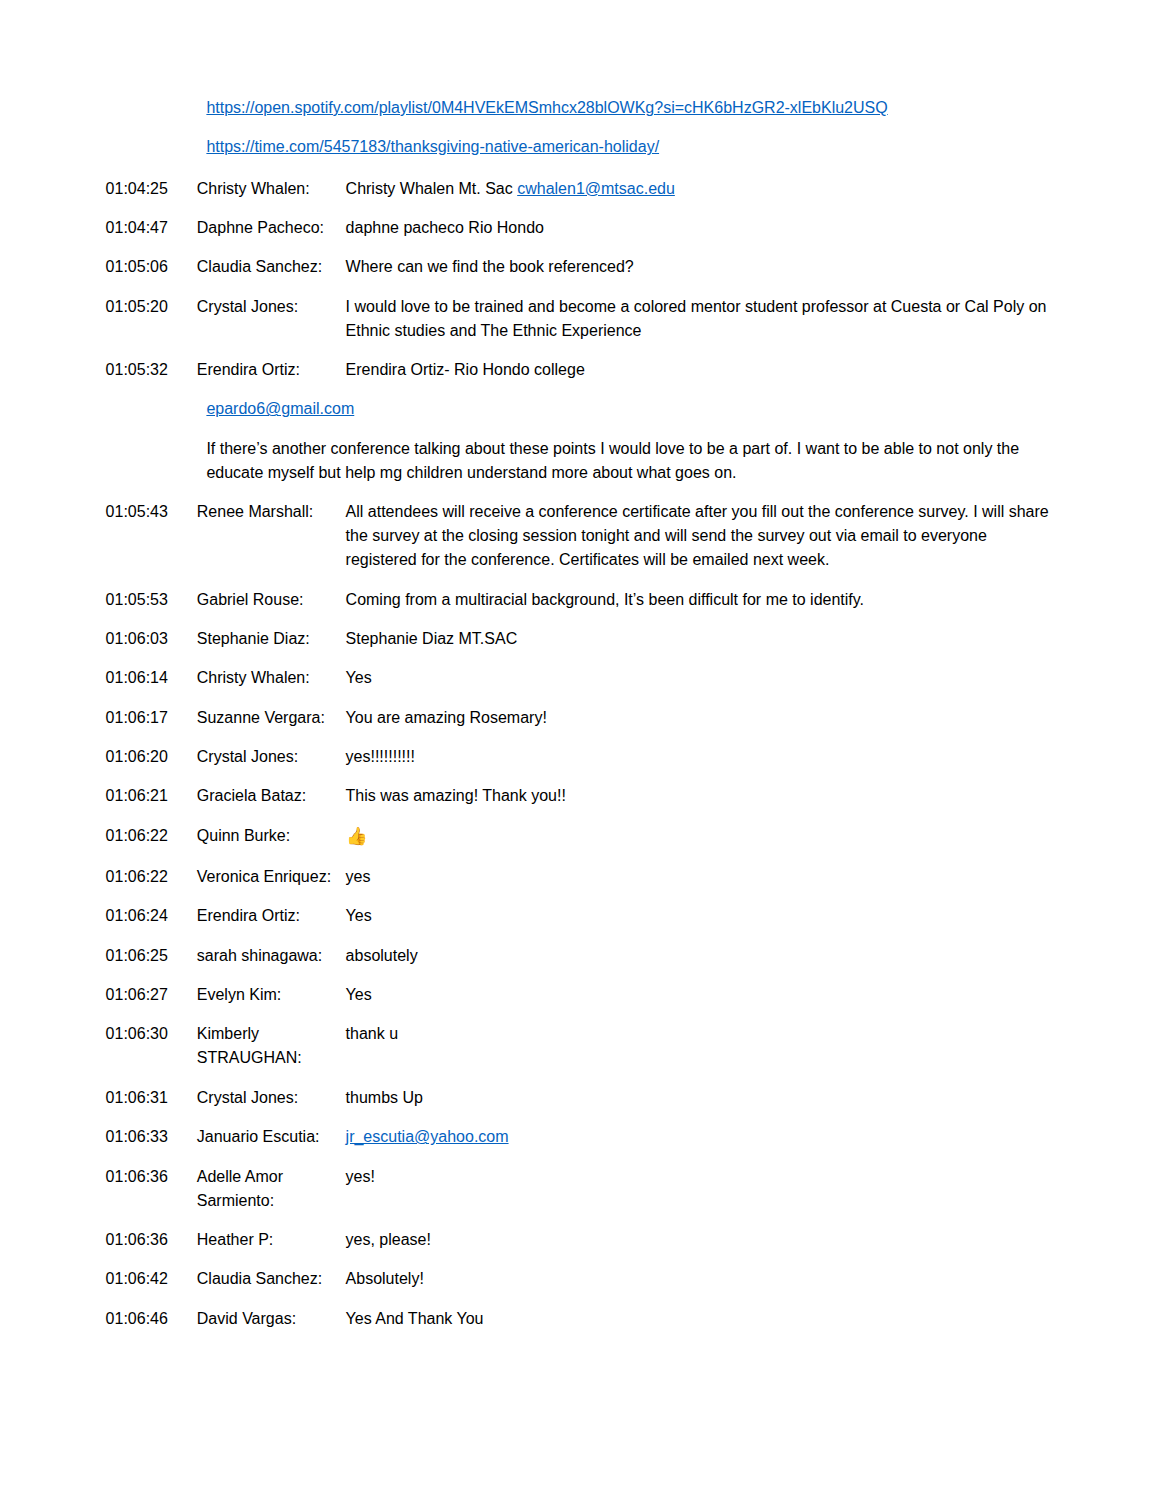https://open.spotify.com/playlist/0M4HVEkEMSmhcx28blOWKg?si=cHK6bHzGR2-xlEbKlu2USQ
https://time.com/5457183/thanksgiving-native-american-holiday/
| 01:04:25 | Christy Whalen: | Christy Whalen Mt. Sac cwhalen1@mtsac.edu |
| 01:04:47 | Daphne Pacheco: | daphne pacheco Rio Hondo |
| 01:05:06 | Claudia Sanchez: | Where can we find the book referenced? |
| 01:05:20 | Crystal Jones: | I would love to be trained and become a colored mentor student professor at Cuesta or Cal Poly on Ethnic studies and The Ethnic Experience |
| 01:05:32 | Erendira Ortiz: | Erendira Ortiz- Rio Hondo college |
epardo6@gmail.com
If there’s another conference talking about these points I would love to be a part of. I want to be able to not only the educate myself but help mg children understand more about what goes on.
| 01:05:43 | Renee Marshall: | All attendees will receive a conference certificate after you fill out the conference survey. I will share the survey at the closing session tonight and will send the survey out via email to everyone registered for the conference. Certificates will be emailed next week. |
| 01:05:53 | Gabriel Rouse: | Coming from a multiracial background, It’s been difficult for me to identify. |
| 01:06:03 | Stephanie Diaz: | Stephanie Diaz MT.SAC |
| 01:06:14 | Christy Whalen: | Yes |
| 01:06:17 | Suzanne Vergara: | You are amazing Rosemary! |
| 01:06:20 | Crystal Jones: | yes!!!!!!!!!! |
| 01:06:21 | Graciela Bataz: | This was amazing! Thank you!! |
| 01:06:22 | Quinn Burke: | 👍 |
| 01:06:22 | Veronica Enriquez: | yes |
| 01:06:24 | Erendira Ortiz: | Yes |
| 01:06:25 | sarah shinagawa: | absolutely |
| 01:06:27 | Evelyn Kim: | Yes |
| 01:06:30 | Kimberly STRAUGHAN: | thank u |
| 01:06:31 | Crystal Jones: | thumbs Up |
| 01:06:33 | Januario Escutia: | jr_escutia@yahoo.com |
| 01:06:36 | Adelle Amor Sarmiento: | yes! |
| 01:06:36 | Heather P: | yes, please! |
| 01:06:42 | Claudia Sanchez: | Absolutely! |
| 01:06:46 | David Vargas: | Yes And Thank You |